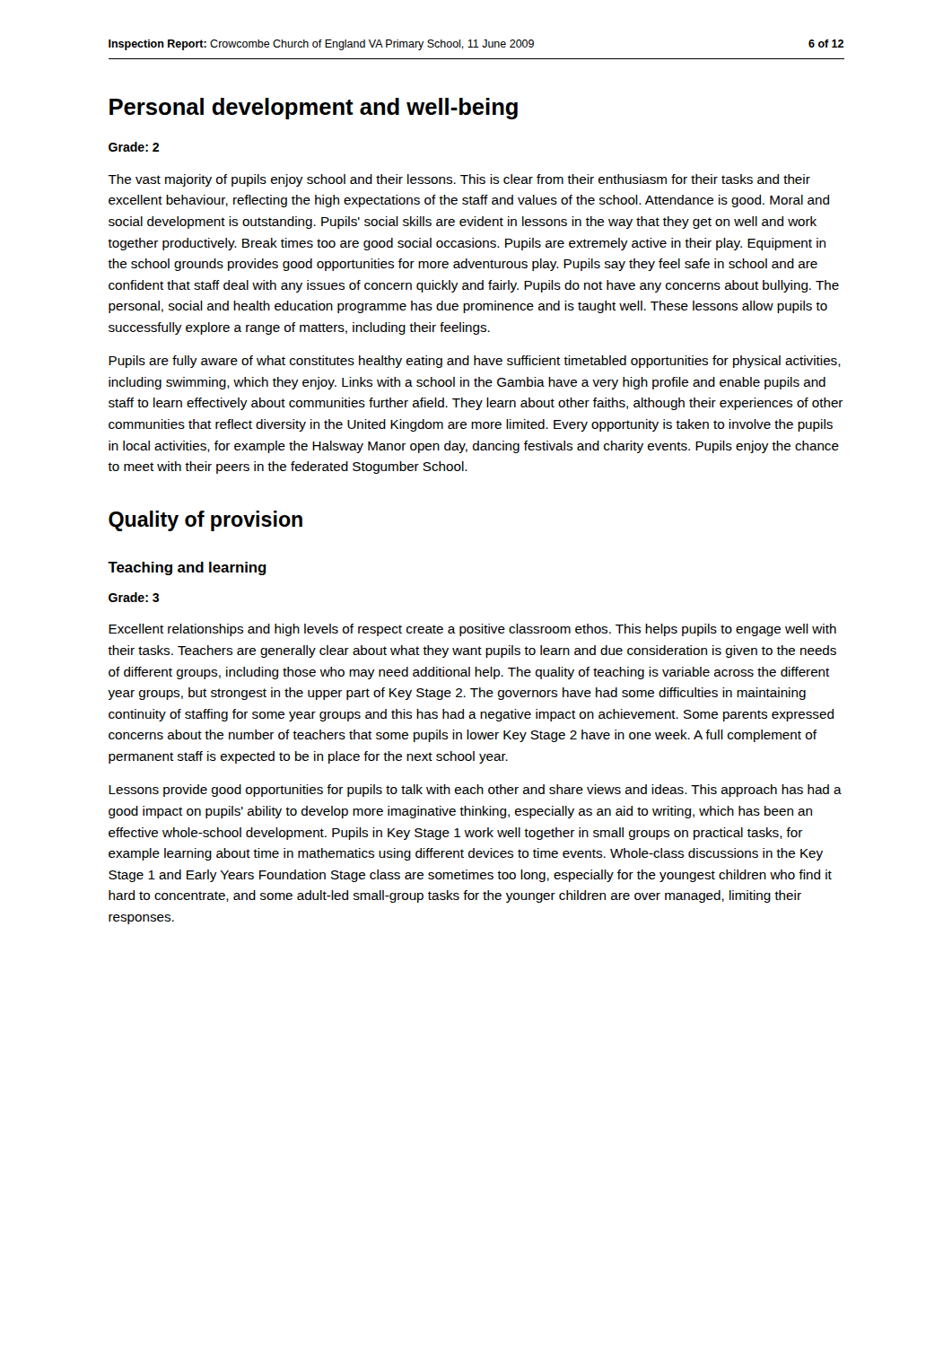Inspection Report: Crowcombe Church of England VA Primary School, 11 June 2009
6 of 12
Personal development and well-being
Grade: 2
The vast majority of pupils enjoy school and their lessons. This is clear from their enthusiasm for their tasks and their excellent behaviour, reflecting the high expectations of the staff and values of the school. Attendance is good. Moral and social development is outstanding. Pupils' social skills are evident in lessons in the way that they get on well and work together productively. Break times too are good social occasions. Pupils are extremely active in their play. Equipment in the school grounds provides good opportunities for more adventurous play. Pupils say they feel safe in school and are confident that staff deal with any issues of concern quickly and fairly. Pupils do not have any concerns about bullying. The personal, social and health education programme has due prominence and is taught well. These lessons allow pupils to successfully explore a range of matters, including their feelings.
Pupils are fully aware of what constitutes healthy eating and have sufficient timetabled opportunities for physical activities, including swimming, which they enjoy. Links with a school in the Gambia have a very high profile and enable pupils and staff to learn effectively about communities further afield. They learn about other faiths, although their experiences of other communities that reflect diversity in the United Kingdom are more limited. Every opportunity is taken to involve the pupils in local activities, for example the Halsway Manor open day, dancing festivals and charity events. Pupils enjoy the chance to meet with their peers in the federated Stogumber School.
Quality of provision
Teaching and learning
Grade: 3
Excellent relationships and high levels of respect create a positive classroom ethos. This helps pupils to engage well with their tasks. Teachers are generally clear about what they want pupils to learn and due consideration is given to the needs of different groups, including those who may need additional help. The quality of teaching is variable across the different year groups, but strongest in the upper part of Key Stage 2. The governors have had some difficulties in maintaining continuity of staffing for some year groups and this has had a negative impact on achievement. Some parents expressed concerns about the number of teachers that some pupils in lower Key Stage 2 have in one week. A full complement of permanent staff is expected to be in place for the next school year.
Lessons provide good opportunities for pupils to talk with each other and share views and ideas. This approach has had a good impact on pupils' ability to develop more imaginative thinking, especially as an aid to writing, which has been an effective whole-school development. Pupils in Key Stage 1 work well together in small groups on practical tasks, for example learning about time in mathematics using different devices to time events. Whole-class discussions in the Key Stage 1 and Early Years Foundation Stage class are sometimes too long, especially for the youngest children who find it hard to concentrate, and some adult-led small-group tasks for the younger children are over managed, limiting their responses.